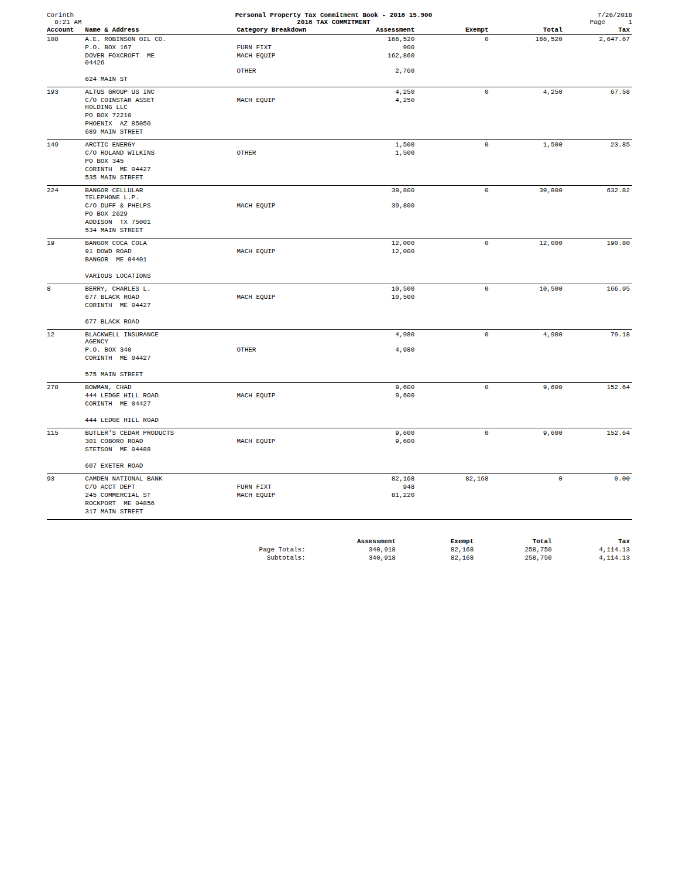| Corinth 8:21 AM | Personal Property Tax Commitment Book - 2018 15.900 2018 TAX COMMITMENT | 7/26/2018 Page 1 |
| Account | Name & Address | Category Breakdown | Assessment | Exempt | Total | Tax |
| 108 | A.E. ROBINSON OIL CO. | | 166,520 | 0 | 166,520 | 2,647.67 |
| | P.O. BOX 167 | FURN FIXT | 900 | | | |
| | DOVER FOXCROFT ME 04426 | MACH EQUIP | 162,860 | | | |
| | | OTHER | 2,760 | | | |
| | 624 MAIN ST | | | | | |
| 193 | ALTUS GROUP US INC | | 4,250 | 0 | 4,250 | 67.58 |
| | C/O COINSTAR ASSET HOLDING LLC | MACH EQUIP | 4,250 | | | |
| | PO BOX 72210 | | | | | |
| | PHOENIX AZ 85050 | | | | | |
| | 689 MAIN STREET | | | | | |
| 149 | ARCTIC ENERGY | | 1,500 | 0 | 1,500 | 23.85 |
| | C/O ROLAND WILKINS | OTHER | 1,500 | | | |
| | PO BOX 345 | | | | | |
| | CORINTH ME 04427 | | | | | |
| | 535 MAIN STREET | | | | | |
| 224 | BANGOR CELLULAR TELEPHONE L.P. | | 39,800 | 0 | 39,800 | 632.82 |
| | C/O DUFF & PHELPS | MACH EQUIP | 39,800 | | | |
| | PO BOX 2629 | | | | | |
| | ADDISON TX 75001 | | | | | |
| | 534 MAIN STREET | | | | | |
| 19 | BANGOR COCA COLA | | 12,000 | 0 | 12,000 | 190.80 |
| | 91 DOWD ROAD | MACH EQUIP | 12,000 | | | |
| | BANGOR ME 04401 | | | | | |
| | VARIOUS LOCATIONS | | | | | |
| 8 | BERRY, CHARLES L. | | 10,500 | 0 | 10,500 | 166.95 |
| | 677 BLACK ROAD | MACH EQUIP | 10,500 | | | |
| | CORINTH ME 04427 | | | | | |
| | 677 BLACK ROAD | | | | | |
| 12 | BLACKWELL INSURANCE AGENCY | | 4,980 | 0 | 4,980 | 79.18 |
| | P.O. BOX 340 | OTHER | 4,980 | | | |
| | CORINTH ME 04427 | | | | | |
| | 575 MAIN STREET | | | | | |
| 278 | BOWMAN, CHAD | | 9,600 | 0 | 9,600 | 152.64 |
| | 444 LEDGE HILL ROAD | MACH EQUIP | 9,600 | | | |
| | CORINTH ME 04427 | | | | | |
| | 444 LEDGE HILL ROAD | | | | | |
| 115 | BUTLER'S CEDAR PRODUCTS | | 9,600 | 0 | 9,600 | 152.64 |
| | 301 COBORO ROAD | MACH EQUIP | 9,600 | | | |
| | STETSON ME 04488 | | | | | |
| | 607 EXETER ROAD | | | | | |
| 93 | CAMDEN NATIONAL BANK | | 82,168 | 82,168 | 0 | 0.00 |
| | C/O ACCT DEPT | FURN FIXT | 948 | | | |
| | 245 COMMERCIAL ST | MACH EQUIP | 81,220 | | | |
| | ROCKPORT ME 04856 | | | | | |
| | 317 MAIN STREET | | | | | |
| | Assessment | Exempt | Total | Tax |
| Page Totals: | 340,918 | 82,168 | 258,750 | 4,114.13 |
| Subtotals: | 340,918 | 82,168 | 258,750 | 4,114.13 |